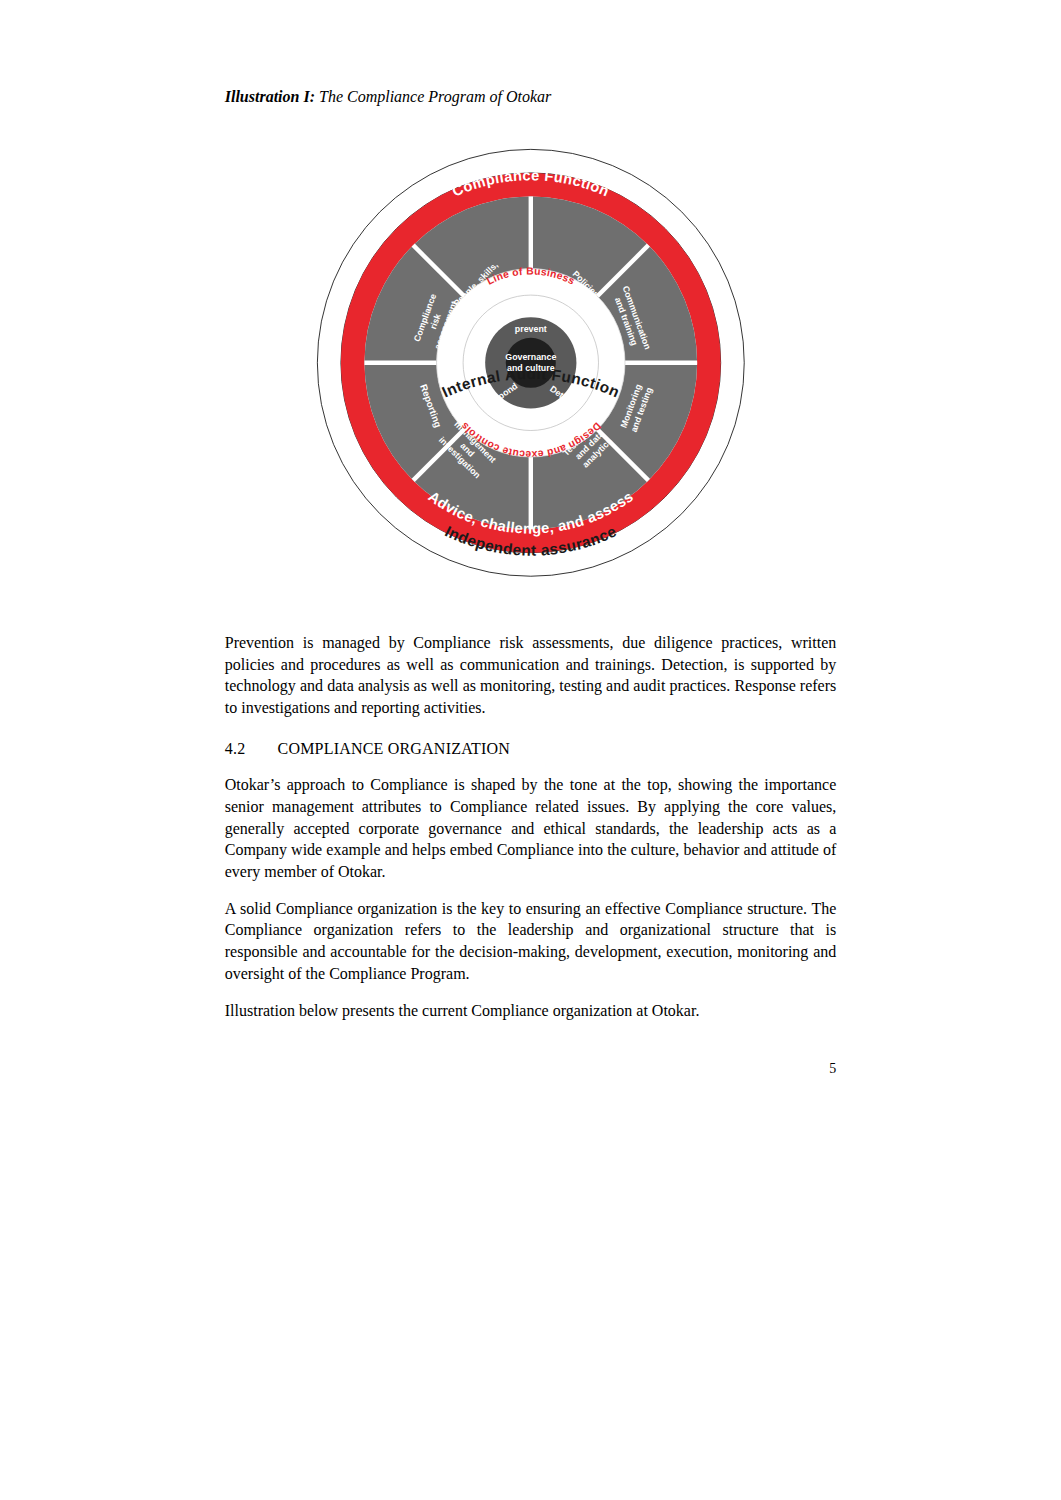Illustration I: The Compliance Program of Otokar
Internal Audit Function Independent assurance Compliance Function Advice, challenge, and assess People, skills, and due diligence Policies and procedures Communication and training Monitoring and testing Technology and data analytics Issues management and investigation Reporting Compliance risk assessment Line of Business Design and execute controls prevent Governance and culture Respond Detect
Prevention is managed by Compliance risk assessments, due diligence practices, written policies and procedures as well as communication and trainings. Detection, is supported by technology and data analysis as well as monitoring, testing and audit practices. Response refers to investigations and reporting activities.
4.2 Compliance Organization
Otokar’s approach to Compliance is shaped by the tone at the top, showing the importance senior management attributes to Compliance related issues. By applying the core values, generally accepted corporate governance and ethical standards, the leadership acts as a Company wide example and helps embed Compliance into the culture, behavior and attitude of every member of Otokar.
A solid Compliance organization is the key to ensuring an effective Compliance structure. The Compliance organization refers to the leadership and organizational structure that is responsible and accountable for the decision-making, development, execution, monitoring and oversight of the Compliance Program.
Illustration below presents the current Compliance organization at Otokar.
5